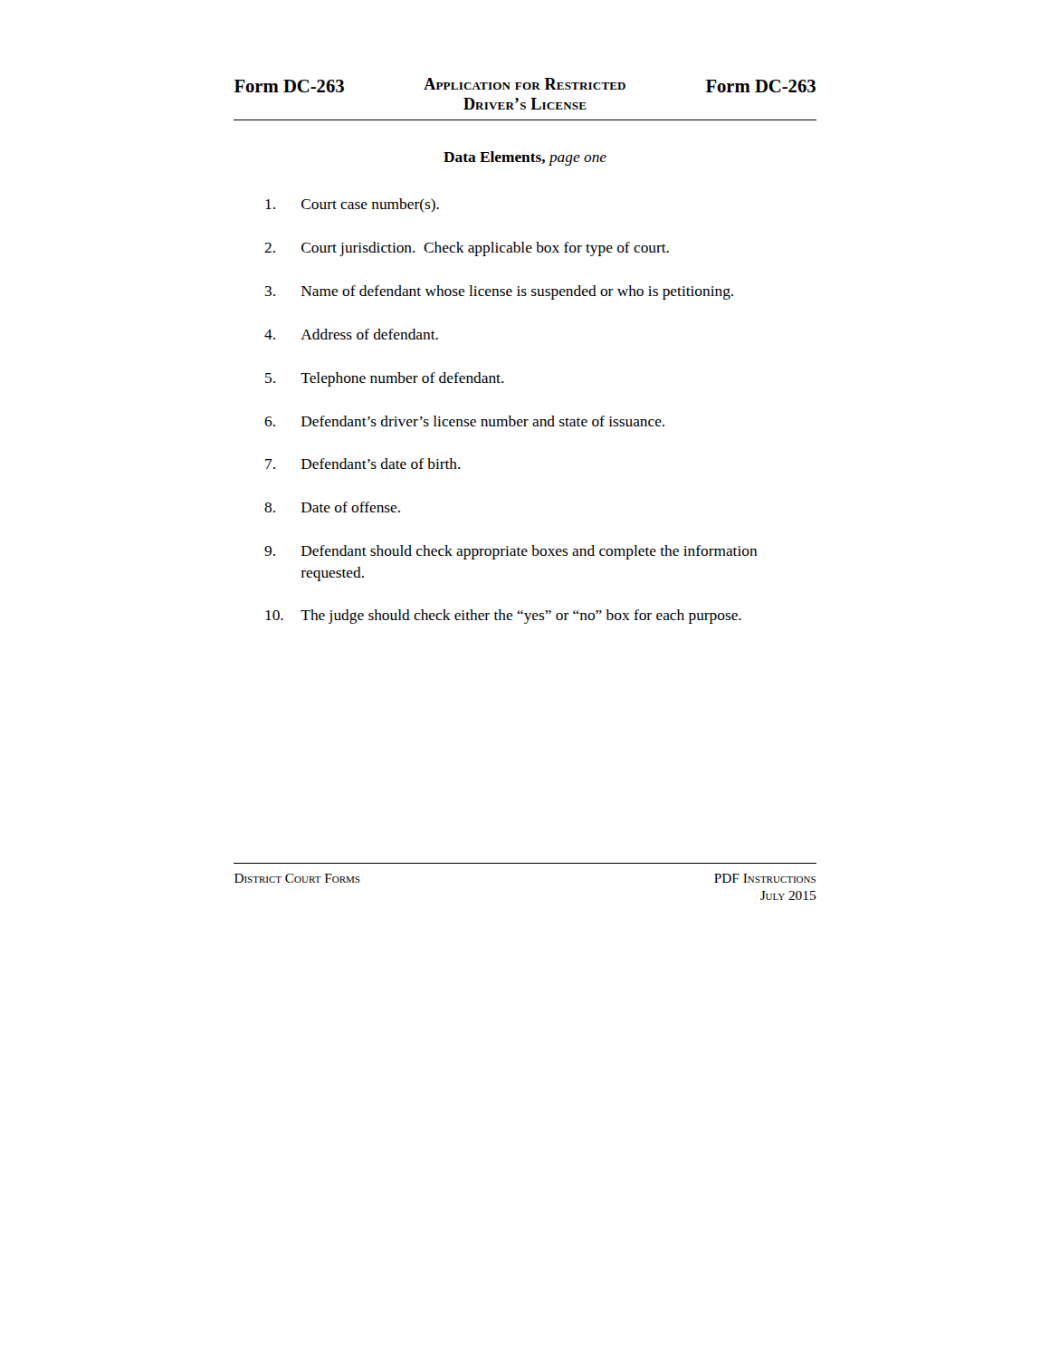Form DC-263
Application for Restricted
Driver’s License
Form DC-263
Data Elements, page one
1. Court case number(s).
2. Court jurisdiction. Check applicable box for type of court.
3. Name of defendant whose license is suspended or who is petitioning.
4. Address of defendant.
5. Telephone number of defendant.
6. Defendant’s driver’s license number and state of issuance.
7. Defendant’s date of birth.
8. Date of offense.
9. Defendant should check appropriate boxes and complete the information requested.
10. The judge should check either the “yes” or “no” box for each purpose.
District Court Forms
PDF Instructions
July 2015